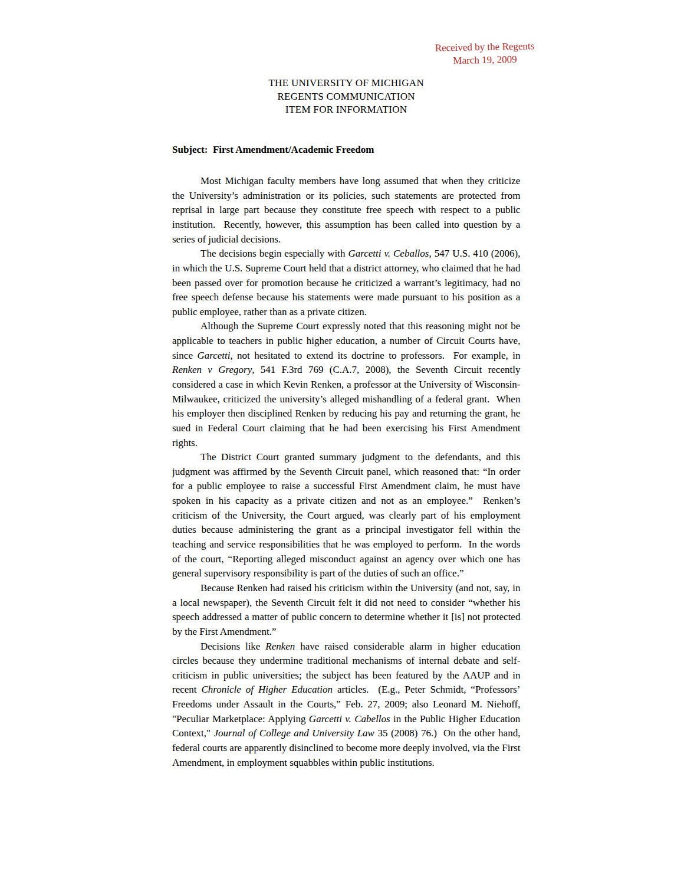Received by the Regents
March 19, 2009
THE UNIVERSITY OF MICHIGAN
REGENTS COMMUNICATION
ITEM FOR INFORMATION
Subject: First Amendment/Academic Freedom
Most Michigan faculty members have long assumed that when they criticize the University’s administration or its policies, such statements are protected from reprisal in large part because they constitute free speech with respect to a public institution. Recently, however, this assumption has been called into question by a series of judicial decisions.
The decisions begin especially with Garcetti v. Ceballos, 547 U.S. 410 (2006), in which the U.S. Supreme Court held that a district attorney, who claimed that he had been passed over for promotion because he criticized a warrant’s legitimacy, had no free speech defense because his statements were made pursuant to his position as a public employee, rather than as a private citizen.
Although the Supreme Court expressly noted that this reasoning might not be applicable to teachers in public higher education, a number of Circuit Courts have, since Garcetti, not hesitated to extend its doctrine to professors. For example, in Renken v Gregory, 541 F.3rd 769 (C.A.7, 2008), the Seventh Circuit recently considered a case in which Kevin Renken, a professor at the University of Wisconsin-Milwaukee, criticized the university’s alleged mishandling of a federal grant. When his employer then disciplined Renken by reducing his pay and returning the grant, he sued in Federal Court claiming that he had been exercising his First Amendment rights.
The District Court granted summary judgment to the defendants, and this judgment was affirmed by the Seventh Circuit panel, which reasoned that: “In order for a public employee to raise a successful First Amendment claim, he must have spoken in his capacity as a private citizen and not as an employee.” Renken’s criticism of the University, the Court argued, was clearly part of his employment duties because administering the grant as a principal investigator fell within the teaching and service responsibilities that he was employed to perform. In the words of the court, “Reporting alleged misconduct against an agency over which one has general supervisory responsibility is part of the duties of such an office.”
Because Renken had raised his criticism within the University (and not, say, in a local newspaper), the Seventh Circuit felt it did not need to consider “whether his speech addressed a matter of public concern to determine whether it [is] not protected by the First Amendment.”
Decisions like Renken have raised considerable alarm in higher education circles because they undermine traditional mechanisms of internal debate and self-criticism in public universities; the subject has been featured by the AAUP and in recent Chronicle of Higher Education articles. (E.g., Peter Schmidt, “Professors’ Freedoms under Assault in the Courts,” Feb. 27, 2009; also Leonard M. Niehoff, "Peculiar Marketplace: Applying Garcetti v. Cabellos in the Public Higher Education Context," Journal of College and University Law 35 (2008) 76.) On the other hand, federal courts are apparently disinclined to become more deeply involved, via the First Amendment, in employment squabbles within public institutions.